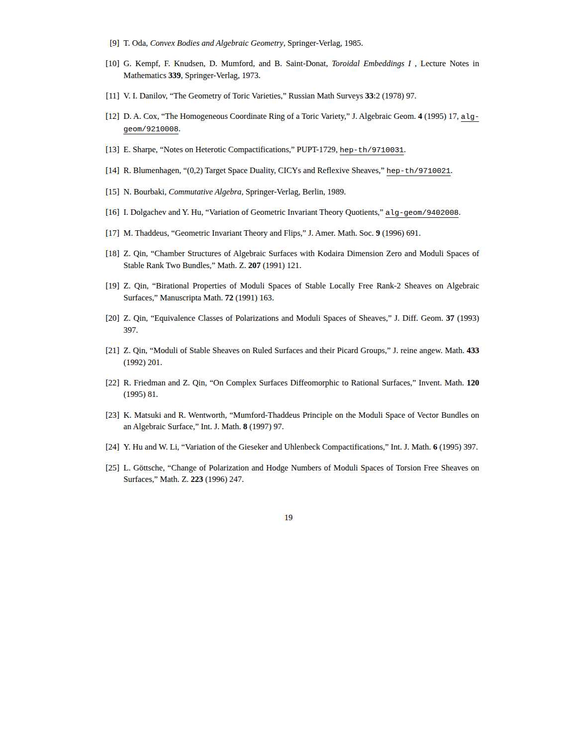[9] T. Oda, Convex Bodies and Algebraic Geometry, Springer-Verlag, 1985.
[10] G. Kempf, F. Knudsen, D. Mumford, and B. Saint-Donat, Toroidal Embeddings I , Lecture Notes in Mathematics 339, Springer-Verlag, 1973.
[11] V. I. Danilov, “The Geometry of Toric Varieties,” Russian Math Surveys 33:2 (1978) 97.
[12] D. A. Cox, “The Homogeneous Coordinate Ring of a Toric Variety,” J. Algebraic Geom. 4 (1995) 17, alg-geom/9210008.
[13] E. Sharpe, “Notes on Heterotic Compactifications,” PUPT-1729, hep-th/9710031.
[14] R. Blumenhagen, “(0,2) Target Space Duality, CICYs and Reflexive Sheaves,” hep-th/9710021.
[15] N. Bourbaki, Commutative Algebra, Springer-Verlag, Berlin, 1989.
[16] I. Dolgachev and Y. Hu, “Variation of Geometric Invariant Theory Quotients,” alg-geom/9402008.
[17] M. Thaddeus, “Geometric Invariant Theory and Flips,” J. Amer. Math. Soc. 9 (1996) 691.
[18] Z. Qin, “Chamber Structures of Algebraic Surfaces with Kodaira Dimension Zero and Moduli Spaces of Stable Rank Two Bundles,” Math. Z. 207 (1991) 121.
[19] Z. Qin, “Birational Properties of Moduli Spaces of Stable Locally Free Rank-2 Sheaves on Algebraic Surfaces,” Manuscripta Math. 72 (1991) 163.
[20] Z. Qin, “Equivalence Classes of Polarizations and Moduli Spaces of Sheaves,” J. Diff. Geom. 37 (1993) 397.
[21] Z. Qin, “Moduli of Stable Sheaves on Ruled Surfaces and their Picard Groups,” J. reine angew. Math. 433 (1992) 201.
[22] R. Friedman and Z. Qin, “On Complex Surfaces Diffeomorphic to Rational Surfaces,” Invent. Math. 120 (1995) 81.
[23] K. Matsuki and R. Wentworth, “Mumford-Thaddeus Principle on the Moduli Space of Vector Bundles on an Algebraic Surface,” Int. J. Math. 8 (1997) 97.
[24] Y. Hu and W. Li, “Variation of the Gieseker and Uhlenbeck Compactifications,” Int. J. Math. 6 (1995) 397.
[25] L. Göttsche, “Change of Polarization and Hodge Numbers of Moduli Spaces of Torsion Free Sheaves on Surfaces,” Math. Z. 223 (1996) 247.
19